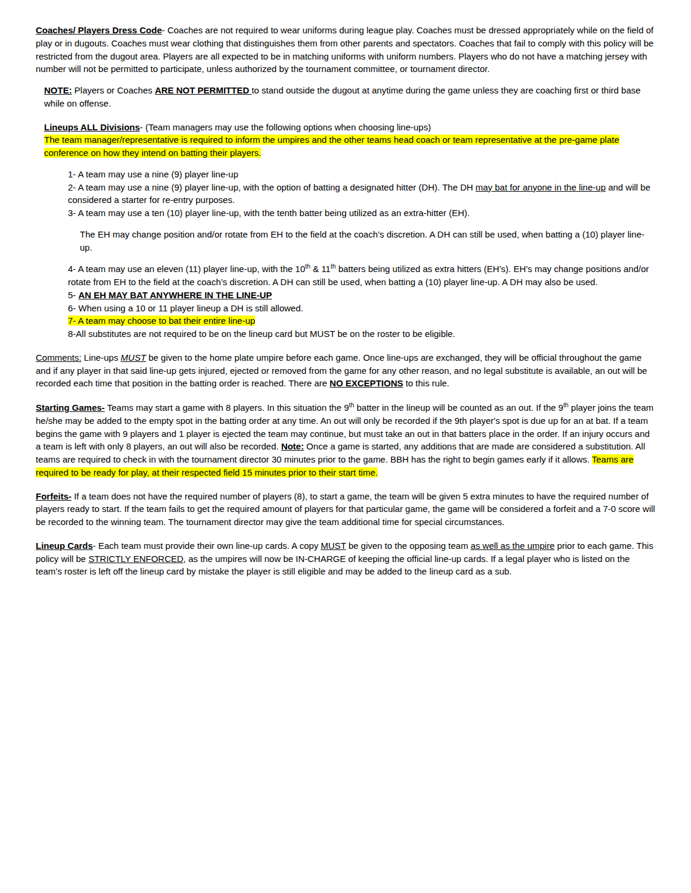Coaches/ Players Dress Code- Coaches are not required to wear uniforms during league play. Coaches must be dressed appropriately while on the field of play or in dugouts. Coaches must wear clothing that distinguishes them from other parents and spectators. Coaches that fail to comply with this policy will be restricted from the dugout area. Players are all expected to be in matching uniforms with uniform numbers. Players who do not have a matching jersey with number will not be permitted to participate, unless authorized by the tournament committee, or tournament director.
NOTE: Players or Coaches ARE NOT PERMITTED to stand outside the dugout at anytime during the game unless they are coaching first or third base while on offense.
Lineups ALL Divisions- (Team managers may use the following options when choosing line-ups)
The team manager/representative is required to inform the umpires and the other teams head coach or team representative at the pre-game plate conference on how they intend on batting their players.
1- A team may use a nine (9) player line-up
2- A team may use a nine (9) player line-up, with the option of batting a designated hitter (DH). The DH may bat for anyone in the line-up and will be considered a starter for re-entry purposes.
3- A team may use a ten (10) player line-up, with the tenth batter being utilized as an extra-hitter (EH).
The EH may change position and/or rotate from EH to the field at the coach’s discretion. A DH can still be used, when batting a (10) player line-up.
4- A team may use an eleven (11) player line-up, with the 10th & 11th batters being utilized as extra hitters (EH’s). EH’s may change positions and/or rotate from EH to the field at the coach’s discretion. A DH can still be used, when batting a (10) player line-up. A DH may also be used.
5- AN EH MAY BAT ANYWHERE IN THE LINE-UP
6- When using a 10 or 11 player lineup a DH is still allowed.
7- A team may choose to bat their entire line-up
8-All substitutes are not required to be on the lineup card but MUST be on the roster to be eligible.
Comments: Line-ups MUST be given to the home plate umpire before each game. Once line-ups are exchanged, they will be official throughout the game and if any player in that said line-up gets injured, ejected or removed from the game for any other reason, and no legal substitute is available, an out will be recorded each time that position in the batting order is reached. There are NO EXCEPTIONS to this rule.
Starting Games- Teams may start a game with 8 players. In this situation the 9th batter in the lineup will be counted as an out. If the 9th player joins the team he/she may be added to the empty spot in the batting order at any time. An out will only be recorded if the 9th player's spot is due up for an at bat. If a team begins the game with 9 players and 1 player is ejected the team may continue, but must take an out in that batters place in the order. If an injury occurs and a team is left with only 8 players, an out will also be recorded. Note: Once a game is started, any additions that are made are considered a substitution. All teams are required to check in with the tournament director 30 minutes prior to the game. BBH has the right to begin games early if it allows. Teams are required to be ready for play, at their respected field 15 minutes prior to their start time.
Forfeits- If a team does not have the required number of players (8), to start a game, the team will be given 5 extra minutes to have the required number of players ready to start. If the team fails to get the required amount of players for that particular game, the game will be considered a forfeit and a 7-0 score will be recorded to the winning team. The tournament director may give the team additional time for special circumstances.
Lineup Cards- Each team must provide their own line-up cards. A copy MUST be given to the opposing team as well as the umpire prior to each game. This policy will be STRICTLY ENFORCED, as the umpires will now be IN-CHARGE of keeping the official line-up cards. If a legal player who is listed on the team’s roster is left off the lineup card by mistake the player is still eligible and may be added to the lineup card as a sub.